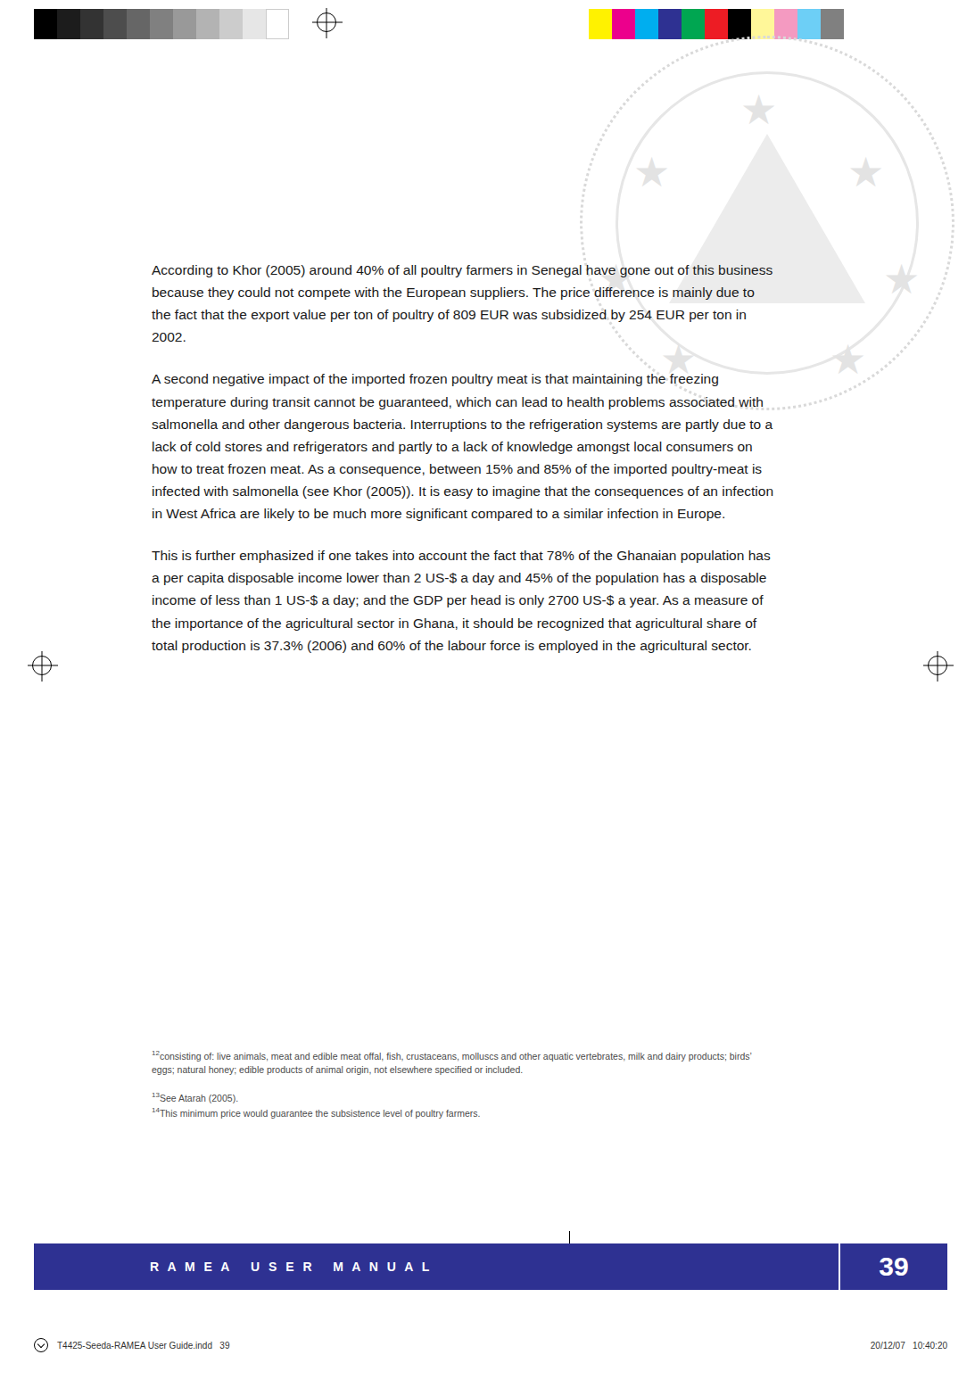★
★
★
★
★
★
★
According to Khor (2005) around 40% of all poultry farmers in Senegal have gone out of this business because they could not compete with the European suppliers. The price difference is mainly due to the fact that the export value per ton of poultry of 809 EUR was subsidized by 254 EUR per ton in 2002.
A second negative impact of the imported frozen poultry meat is that maintaining the freezing temperature during transit cannot be guaranteed, which can lead to health problems associated with salmonella and other dangerous bacteria. Interruptions to the refrigeration systems are partly due to a lack of cold stores and refrigerators and partly to a lack of knowledge amongst local consumers on how to treat frozen meat. As a consequence, between 15% and 85% of the imported poultry-meat is infected with salmonella (see Khor (2005)). It is easy to imagine that the consequences of an infection in West Africa are likely to be much more significant compared to a similar infection in Europe.
This is further emphasized if one takes into account the fact that 78% of the Ghanaian population has a per capita disposable income lower than 2 US-$ a day and 45% of the population has a disposable income of less than 1 US-$ a day; and the GDP per head is only 2700 US-$ a year. As a measure of the importance of the agricultural sector in Ghana, it should be recognized that agricultural share of total production is 37.3% (2006) and 60% of the labour force is employed in the agricultural sector.
12consisting of: live animals, meat and edible meat offal, fish, crustaceans, molluscs and other aquatic vertebrates, milk and dairy products; birds’ eggs; natural honey; edible products of animal origin, not elsewhere specified or included.
13See Atarah (2005).
14This minimum price would guarantee the subsistence level of poultry farmers.
R A M E A U S E R M A N U A L
39
T4425-Seeda-RAMEA User Guide.indd 39
20/12/07 10:40:20